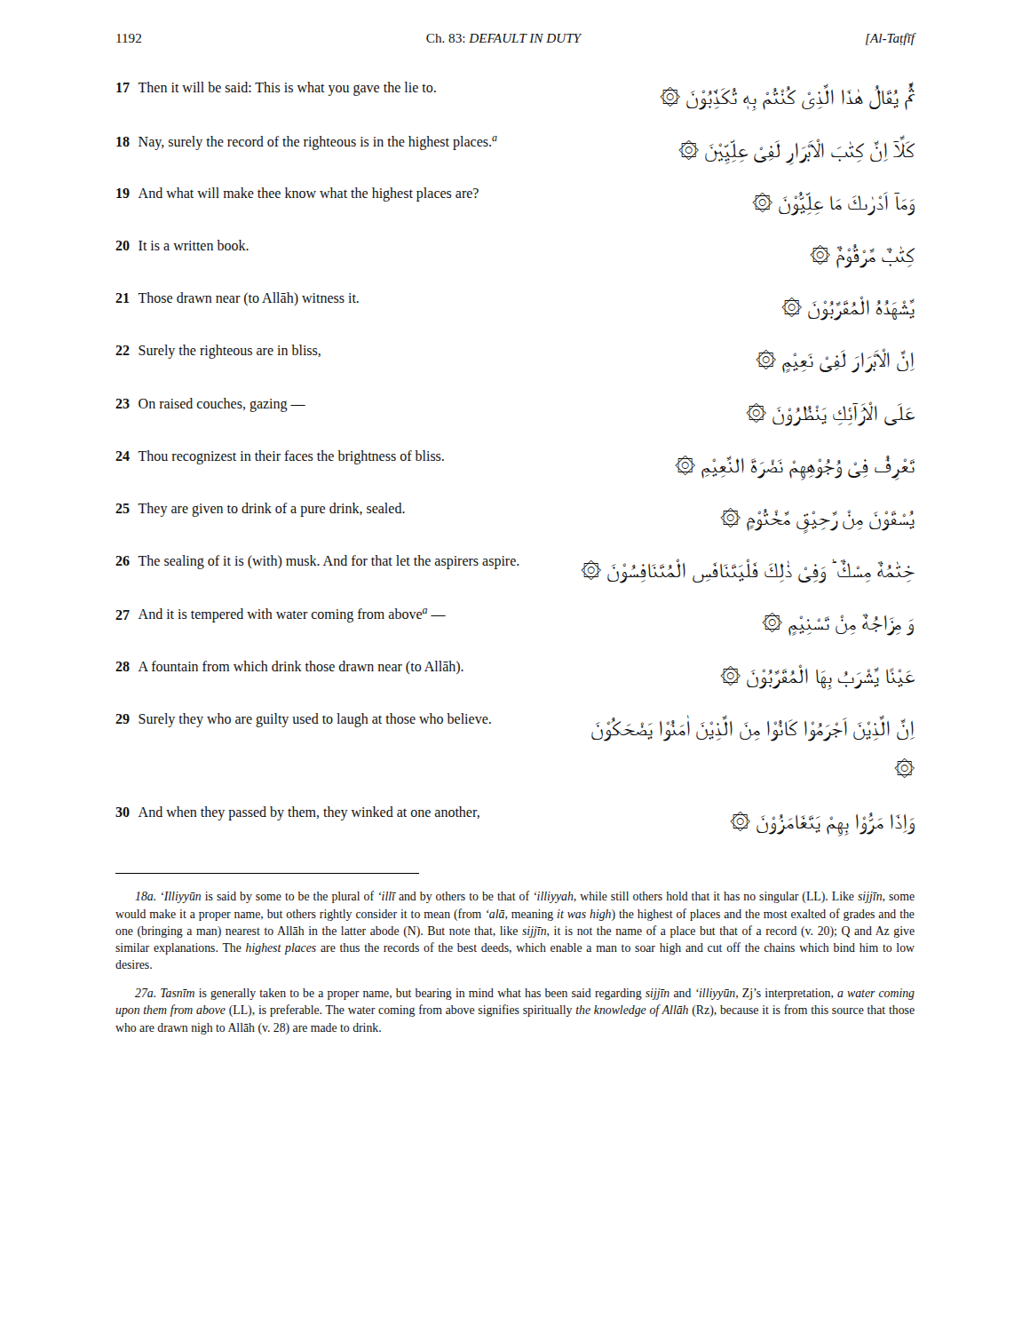1192 Ch. 83: DEFAULT IN DUTY [Al-Taṭfīf
17 Then it will be said: This is what you gave the lie to.
ثُمَّ يُقَالُ هٰذَا الَّذِىْ كُنْتُمْ بِهٖ تُكَذِّبُوْنَ ۞
18 Nay, surely the record of the righteous is in the highest places.a
كَلَّآ اِنَّ كِتٰبَ الْاَبْرَارِ لَفِىْ عِلِّيِّيْنَ ۞
19 And what will make thee know what the highest places are?
وَمَآ اَدْرٰىكَ مَا عِلِّيُّوْنَ ۞
20 It is a written book.
كِتٰبٌ مَّرْقُوْمٌ ۞
21 Those drawn near (to Allāh) witness it.
يَّشْهَدُهُ الْمُقَرَّبُوْنَ ۞
22 Surely the righteous are in bliss,
اِنَّ الْاَبْرَارَ لَفِىْ نَعِيْمٍ ۞
23 On raised couches, gazing —
عَلَى الْاَرَآئِكِ يَنْظُرُوْنَ ۞
24 Thou recognizest in their faces the brightness of bliss.
تَعْرِفُ فِىْ وُجُوْهِهِمْ نَضْرَةَ النَّعِيْمِ ۞
25 They are given to drink of a pure drink, sealed.
يُسْقَوْنَ مِنْ رَّحِيْقٍ مَّخْتُوْمٍ ۞
26 The sealing of it is (with) musk. And for that let the aspirers aspire.
خِتٰمُهٌ مِسْكٌ ؕ وَفِىْ ذٰلِكَ فَلْيَتَنَافَسِ الْمُتَنَافِسُوْنَ ۞
27 And it is tempered with water coming from abovea —
وَ مِزَاجُهٌ مِنْ تَسْنِيْمٍ ۞
28 A fountain from which drink those drawn near (to Allāh).
عَيْنًا يَّشْرَبُ بِهَا الْمُقَرَّبُوْنَ ۞
29 Surely they who are guilty used to laugh at those who believe.
اِنَّ الَّذِيْنَ اَجْرَمُوْا كَانُوْا مِنَ الَّذِيْنَ اٰمَنُوْا يَضْحَكُوْنَ ۞
30 And when they passed by them, they winked at one another,
وَاِذَا مَرُّوْا بِهِمْ يَتَغَامَزُوْنَ ۞
18a. ‘Illiyyūn is said by some to be the plural of ‘illī and by others to be that of ‘illiyyah, while still others hold that it has no singular (LL). Like sijjīn, some would make it a proper name, but others rightly consider it to mean (from ‘alā, meaning it was high) the highest of places and the most exalted of grades and the one (bringing a man) nearest to Allāh in the latter abode (N). But note that, like sijjīn, it is not the name of a place but that of a record (v. 20); Q and Az give similar explanations. The highest places are thus the records of the best deeds, which enable a man to soar high and cut off the chains which bind him to low desires.
27a. Tasnīm is generally taken to be a proper name, but bearing in mind what has been said regarding sijjīn and ‘illiyyūn, Zj’s interpretation, a water coming upon them from above (LL), is preferable. The water coming from above signifies spiritually the knowledge of Allāh (Rz), because it is from this source that those who are drawn nigh to Allāh (v. 28) are made to drink.